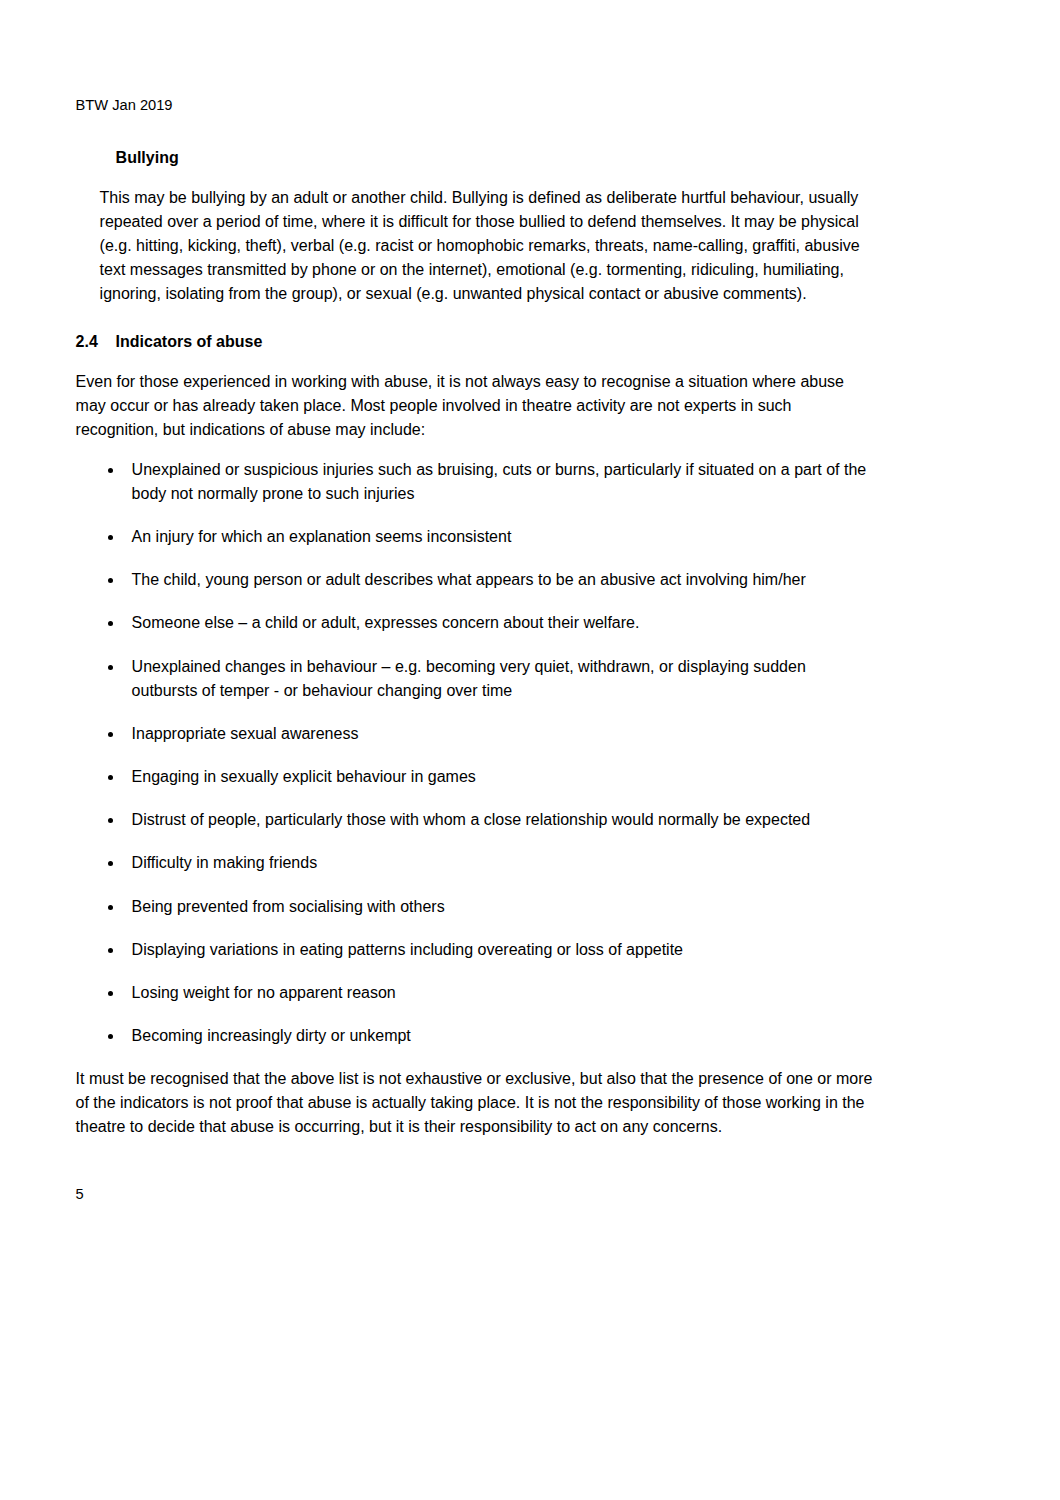BTW Jan 2019
Bullying
This may be bullying by an adult or another child. Bullying is defined as deliberate hurtful behaviour, usually repeated over a period of time, where it is difficult for those bullied to defend themselves. It may be physical (e.g. hitting, kicking, theft), verbal (e.g. racist or homophobic remarks, threats, name-calling, graffiti, abusive text messages transmitted by phone or on the internet), emotional (e.g. tormenting, ridiculing, humiliating, ignoring, isolating from the group), or sexual (e.g. unwanted physical contact or abusive comments).
2.4 Indicators of abuse
Even for those experienced in working with abuse, it is not always easy to recognise a situation where abuse may occur or has already taken place. Most people involved in theatre activity are not experts in such recognition, but indications of abuse may include:
Unexplained or suspicious injuries such as bruising, cuts or burns, particularly if situated on a part of the body not normally prone to such injuries
An injury for which an explanation seems inconsistent
The child, young person or adult describes what appears to be an abusive act involving him/her
Someone else – a child or adult, expresses concern about their welfare.
Unexplained changes in behaviour – e.g. becoming very quiet, withdrawn, or displaying sudden outbursts of temper - or behaviour changing over time
Inappropriate sexual awareness
Engaging in sexually explicit behaviour in games
Distrust of people, particularly those with whom a close relationship would normally be expected
Difficulty in making friends
Being prevented from socialising with others
Displaying variations in eating patterns including overeating or loss of appetite
Losing weight for no apparent reason
Becoming increasingly dirty or unkempt
It must be recognised that the above list is not exhaustive or exclusive, but also that the presence of one or more of the indicators is not proof that abuse is actually taking place. It is not the responsibility of those working in the theatre to decide that abuse is occurring, but it is their responsibility to act on any concerns.
5